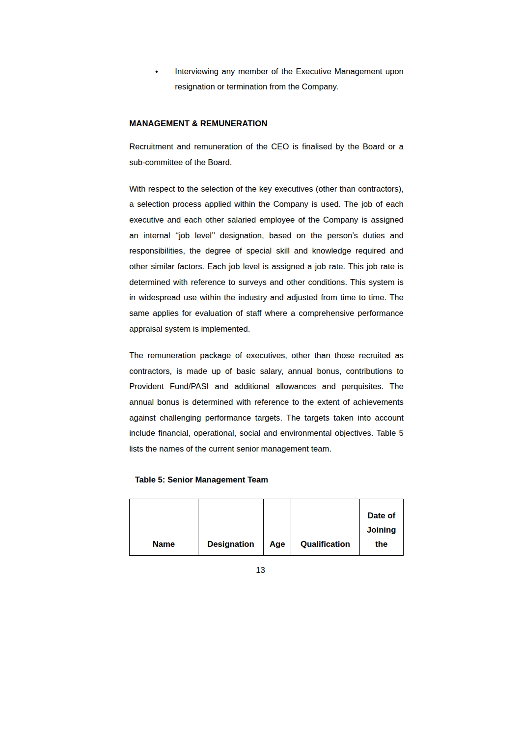Interviewing any member of the Executive Management upon resignation or termination from the Company.
MANAGEMENT & REMUNERATION
Recruitment and remuneration of the CEO is finalised by the Board or a sub-committee of the Board.
With respect to the selection of the key executives (other than contractors), a selection process applied within the Company is used. The job of each executive and each other salaried employee of the Company is assigned an internal ‘‘job level’’ designation, based on the person’s duties and responsibilities, the degree of special skill and knowledge required and other similar factors. Each job level is assigned a job rate. This job rate is determined with reference to surveys and other conditions. This system is in widespread use within the industry and adjusted from time to time. The same applies for evaluation of staff where a comprehensive performance appraisal system is implemented.
The remuneration package of executives, other than those recruited as contractors, is made up of basic salary, annual bonus, contributions to Provident Fund/PASI and additional allowances and perquisites. The annual bonus is determined with reference to the extent of achievements against challenging performance targets. The targets taken into account include financial, operational, social and environmental objectives. Table 5 lists the names of the current senior management team.
Table 5: Senior Management Team
| Name | Designation | Age | Qualification | Date of Joining the |
| --- | --- | --- | --- | --- |
13